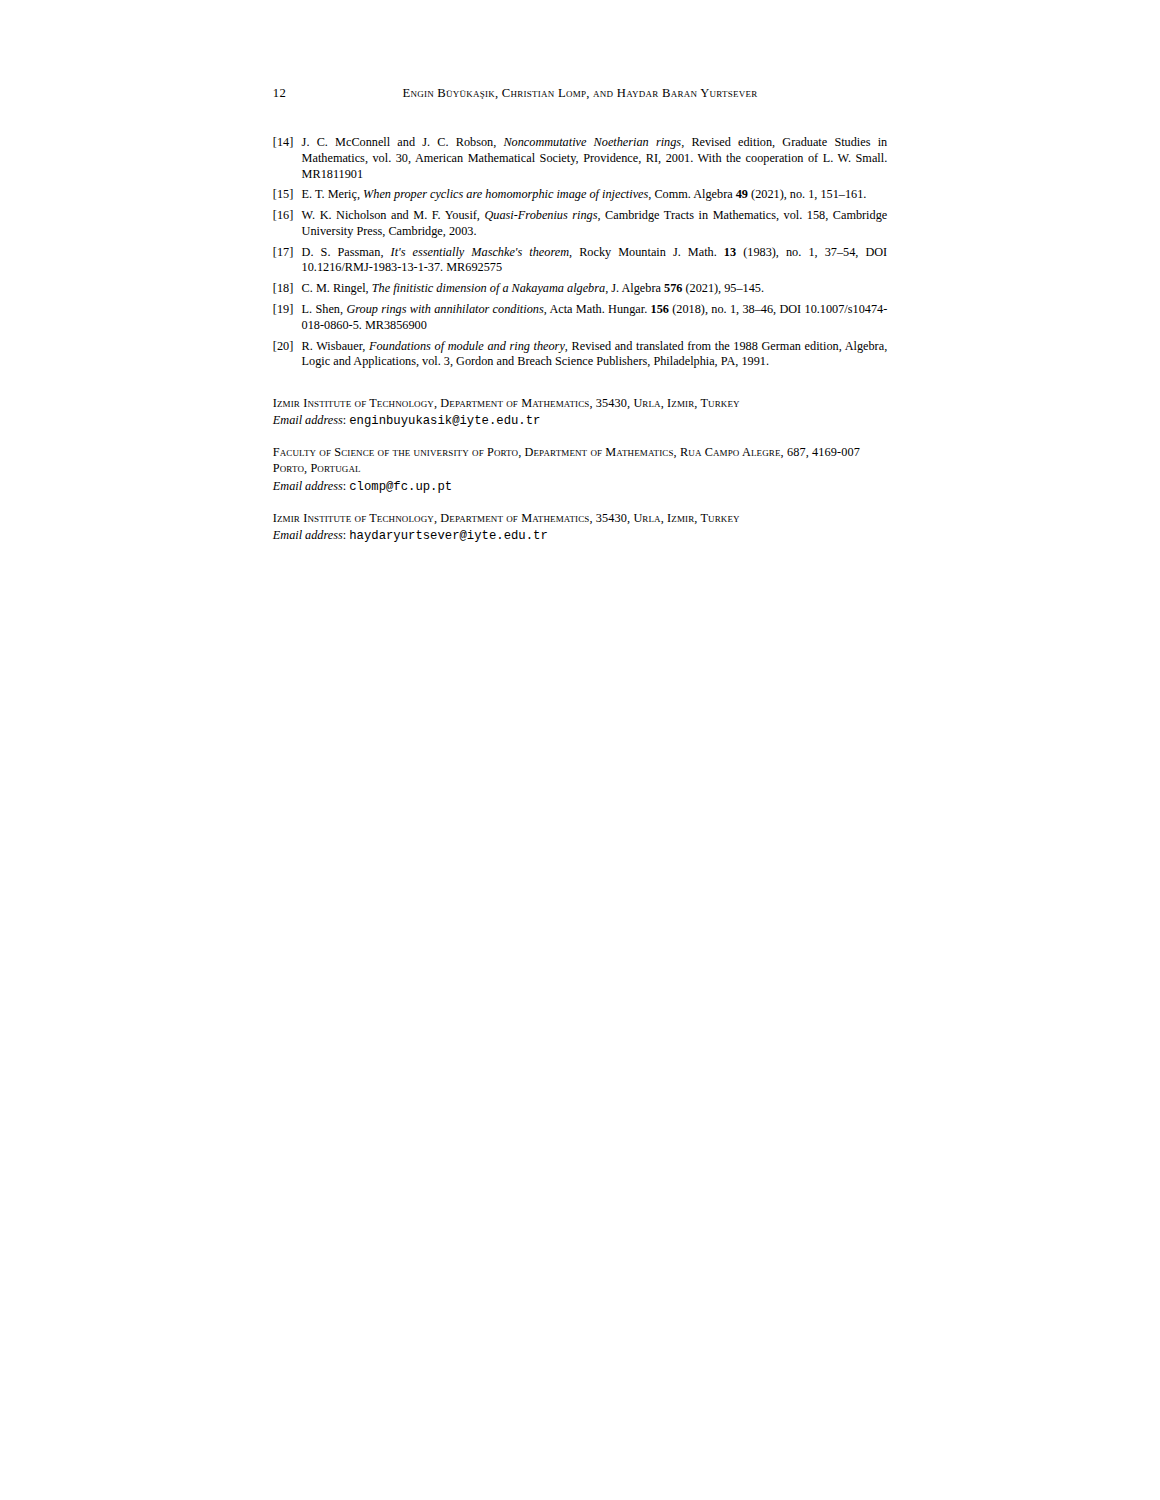12 Engin Büyükaşık, Christian Lomp, and Haydar Baran Yurtsever
[14] J. C. McConnell and J. C. Robson, Noncommutative Noetherian rings, Revised edition, Graduate Studies in Mathematics, vol. 30, American Mathematical Society, Providence, RI, 2001. With the cooperation of L. W. Small. MR1811901
[15] E. T. Meriç, When proper cyclics are homomorphic image of injectives, Comm. Algebra 49 (2021), no. 1, 151–161.
[16] W. K. Nicholson and M. F. Yousif, Quasi-Frobenius rings, Cambridge Tracts in Mathematics, vol. 158, Cambridge University Press, Cambridge, 2003.
[17] D. S. Passman, It's essentially Maschke's theorem, Rocky Mountain J. Math. 13 (1983), no. 1, 37–54, DOI 10.1216/RMJ-1983-13-1-37. MR692575
[18] C. M. Ringel, The finitistic dimension of a Nakayama algebra, J. Algebra 576 (2021), 95–145.
[19] L. Shen, Group rings with annihilator conditions, Acta Math. Hungar. 156 (2018), no. 1, 38–46, DOI 10.1007/s10474-018-0860-5. MR3856900
[20] R. Wisbauer, Foundations of module and ring theory, Revised and translated from the 1988 German edition, Algebra, Logic and Applications, vol. 3, Gordon and Breach Science Publishers, Philadelphia, PA, 1991.
Izmir Institute of Technology, Department of Mathematics, 35430, Urla, Izmir, Turkey
Email address: enginbuyukasik@iyte.edu.tr
Faculty of Science of the university of Porto, Department of Mathematics, Rua Campo Alegre, 687, 4169-007 Porto, Portugal
Email address: clomp@fc.up.pt
Izmir Institute of Technology, Department of Mathematics, 35430, Urla, Izmir, Turkey
Email address: haydaryurtsever@iyte.edu.tr